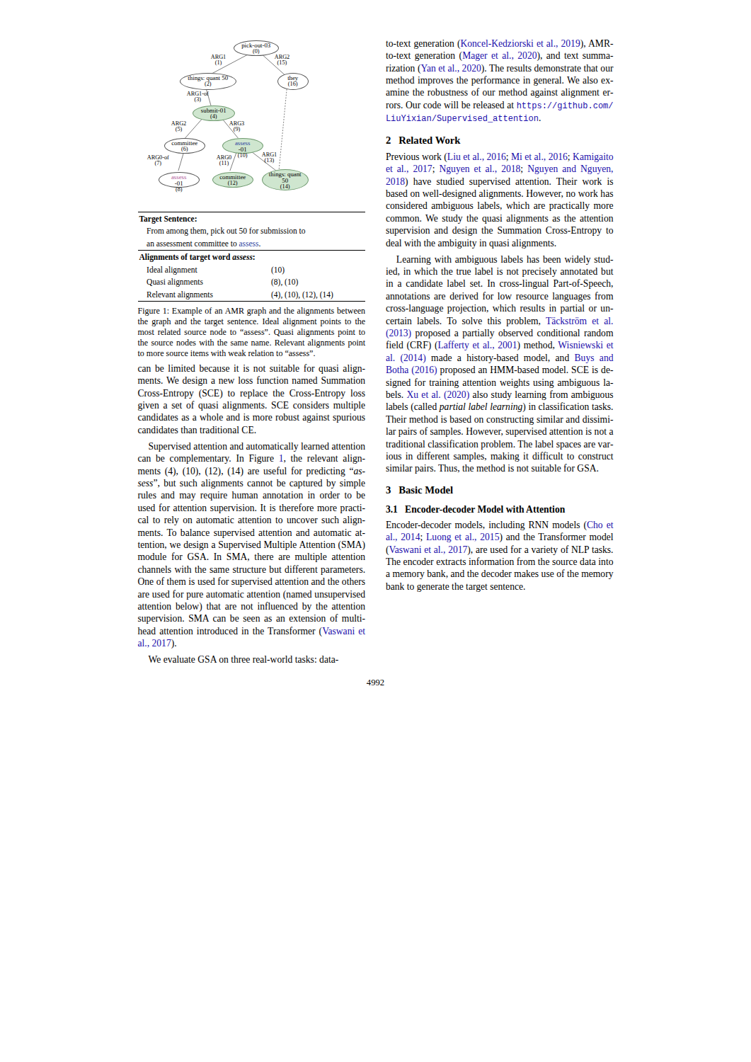pick-out-03(0)
things: quant 50(2)
they(16)
submit-01(4)
committee(6)
assess-01(10)
assess-01(8)
committee(12)
things: quant 50(14)
ARG1
(1)
ARG2
(15)
ARG1-of
(3)
ARG2
(5)
ARG3
(9)
ARG0-of
(7)
ARG0
(11)
ARG1
(13)
| Target Sentence: |
| From among them, pick out 50 for submission to |
| an assessment committee to assess . |
| Alignments of target word assess : |
| Ideal alignment | (10) |
| Quasi alignments | (8), (10) |
| Relevant alignments | (4), (10), (12), (14) |
Figure 1: Example of an AMR graph and the alignments between the graph and the target sentence. Ideal alignment points to the most related source node to “assess”. Quasi alignments point to the source nodes with the same name. Relevant alignments point to more source items with weak relation to “assess”.
can be limited because it is not suitable for quasi alignments. We design a new loss function named Summation Cross-Entropy (SCE) to replace the Cross-Entropy loss given a set of quasi alignments. SCE considers multiple candidates as a whole and is more robust against spurious candidates than traditional CE.
Supervised attention and automatically learned attention can be complementary. In Figure 1, the relevant alignments (4), (10), (12), (14) are useful for predicting “assess”, but such alignments cannot be captured by simple rules and may require human annotation in order to be used for attention supervision. It is therefore more practical to rely on automatic attention to uncover such alignments. To balance supervised attention and automatic attention, we design a Supervised Multiple Attention (SMA) module for GSA. In SMA, there are multiple attention channels with the same structure but different parameters. One of them is used for supervised attention and the others are used for pure automatic attention (named unsupervised attention below) that are not influenced by the attention supervision. SMA can be seen as an extension of multi-head attention introduced in the Transformer (Vaswani et al., 2017).
We evaluate GSA on three real-world tasks: data-
to-text generation (Koncel-Kedziorski et al., 2019), AMR-to-text generation (Mager et al., 2020), and text summarization (Yan et al., 2020). The results demonstrate that our method improves the performance in general. We also examine the robustness of our method against alignment errors. Our code will be released at https://github.com/LiuYixian/Supervised_attention.
2 Related Work
Previous work (Liu et al., 2016; Mi et al., 2016; Kamigaito et al., 2017; Nguyen et al., 2018; Nguyen and Nguyen, 2018) have studied supervised attention. Their work is based on well-designed alignments. However, no work has considered ambiguous labels, which are practically more common. We study the quasi alignments as the attention supervision and design the Summation Cross-Entropy to deal with the ambiguity in quasi alignments.
Learning with ambiguous labels has been widely studied, in which the true label is not precisely annotated but in a candidate label set. In cross-lingual Part-of-Speech, annotations are derived for low resource languages from cross-language projection, which results in partial or uncertain labels. To solve this problem, Täckström et al. (2013) proposed a partially observed conditional random field (CRF) (Lafferty et al., 2001) method, Wisniewski et al. (2014) made a history-based model, and Buys and Botha (2016) proposed an HMM-based model. SCE is designed for training attention weights using ambiguous labels. Xu et al. (2020) also study learning from ambiguous labels (called partial label learning) in classification tasks. Their method is based on constructing similar and dissimilar pairs of samples. However, supervised attention is not a traditional classification problem. The label spaces are various in different samples, making it difficult to construct similar pairs. Thus, the method is not suitable for GSA.
3 Basic Model
3.1 Encoder-decoder Model with Attention
Encoder-decoder models, including RNN models (Cho et al., 2014; Luong et al., 2015) and the Transformer model (Vaswani et al., 2017), are used for a variety of NLP tasks. The encoder extracts information from the source data into a memory bank, and the decoder makes use of the memory bank to generate the target sentence.
4992